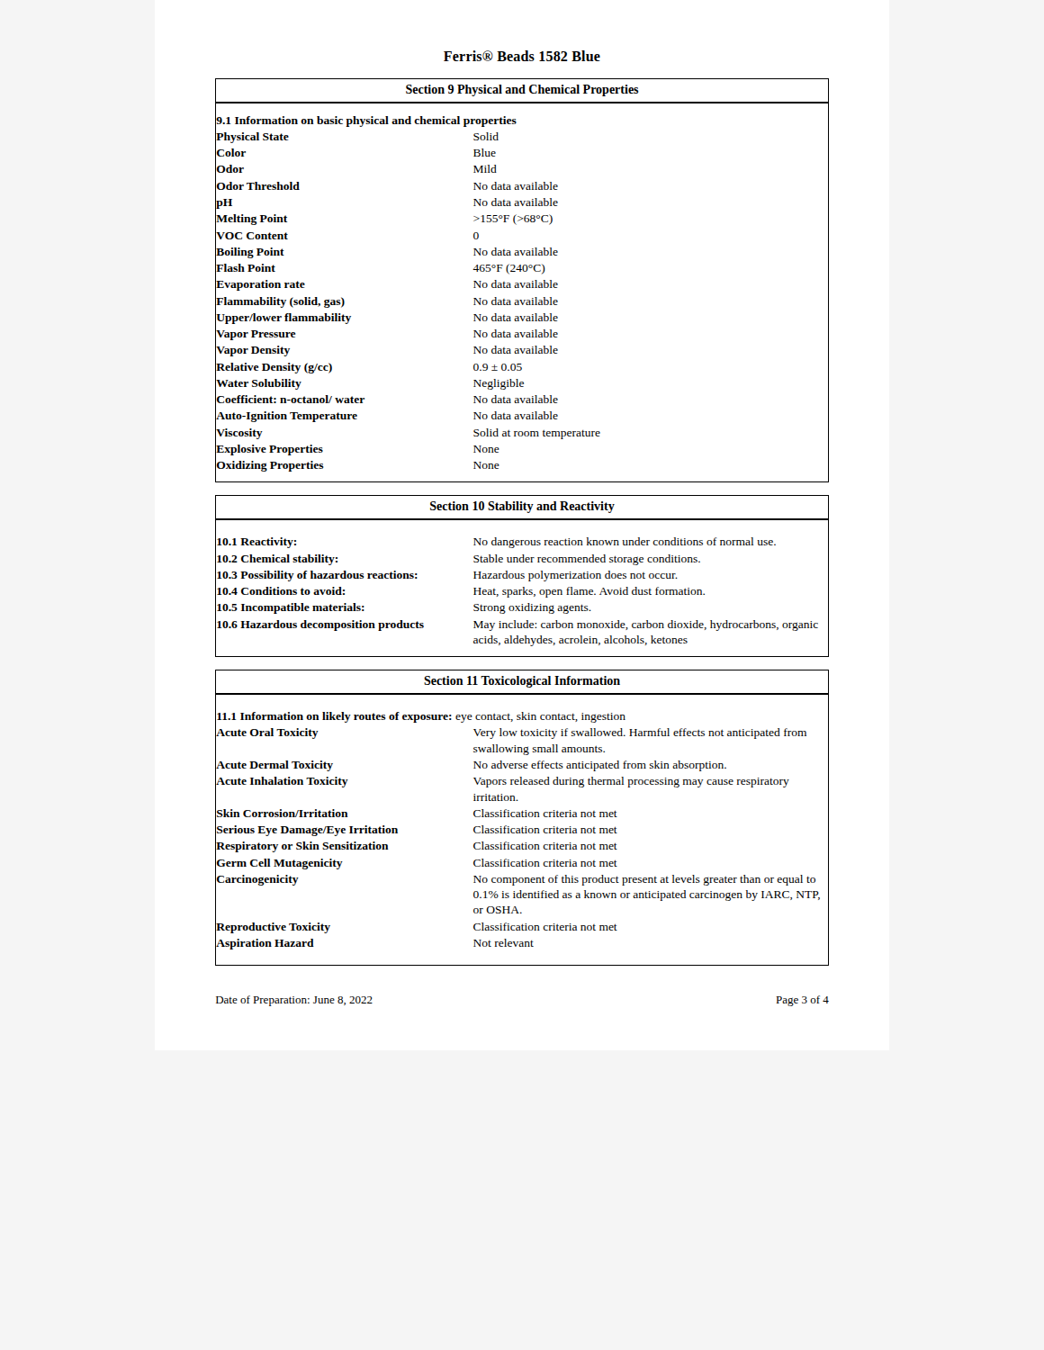Ferris® Beads 1582 Blue
Section 9 Physical and Chemical Properties
| 9.1 Information on basic physical and chemical properties |
| Physical State | Solid |
| Color | Blue |
| Odor | Mild |
| Odor Threshold | No data available |
| pH | No data available |
| Melting Point | >155°F (>68°C) |
| VOC Content | 0 |
| Boiling Point | No data available |
| Flash Point | 465°F (240°C) |
| Evaporation rate | No data available |
| Flammability (solid, gas) | No data available |
| Upper/lower flammability | No data available |
| Vapor Pressure | No data available |
| Vapor Density | No data available |
| Relative Density (g/cc) | 0.9 ± 0.05 |
| Water Solubility | Negligible |
| Coefficient: n-octanol/ water | No data available |
| Auto-Ignition Temperature | No data available |
| Viscosity | Solid at room temperature |
| Explosive Properties | None |
| Oxidizing Properties | None |
Section 10 Stability and Reactivity
| 10.1 Reactivity: | No dangerous reaction known under conditions of normal use. |
| 10.2 Chemical stability: | Stable under recommended storage conditions. |
| 10.3 Possibility of hazardous reactions: | Hazardous polymerization does not occur. |
| 10.4 Conditions to avoid: | Heat, sparks, open flame. Avoid dust formation. |
| 10.5 Incompatible materials: | Strong oxidizing agents. |
| 10.6 Hazardous decomposition products | May include: carbon monoxide, carbon dioxide, hydrocarbons, organic acids, aldehydes, acrolein, alcohols, ketones |
Section 11 Toxicological Information
| 11.1 Information on likely routes of exposure: eye contact, skin contact, ingestion |
| Acute Oral Toxicity | Very low toxicity if swallowed. Harmful effects not anticipated from swallowing small amounts. |
| Acute Dermal Toxicity | No adverse effects anticipated from skin absorption. |
| Acute Inhalation Toxicity | Vapors released during thermal processing may cause respiratory irritation. |
| Skin Corrosion/Irritation | Classification criteria not met |
| Serious Eye Damage/Eye Irritation | Classification criteria not met |
| Respiratory or Skin Sensitization | Classification criteria not met |
| Germ Cell Mutagenicity | Classification criteria not met |
| Carcinogenicity | No component of this product present at levels greater than or equal to 0.1% is identified as a known or anticipated carcinogen by IARC, NTP, or OSHA. |
| Reproductive Toxicity | Classification criteria not met |
| Aspiration Hazard | Not relevant |
Date of Preparation: June 8, 2022 Page 3 of 4